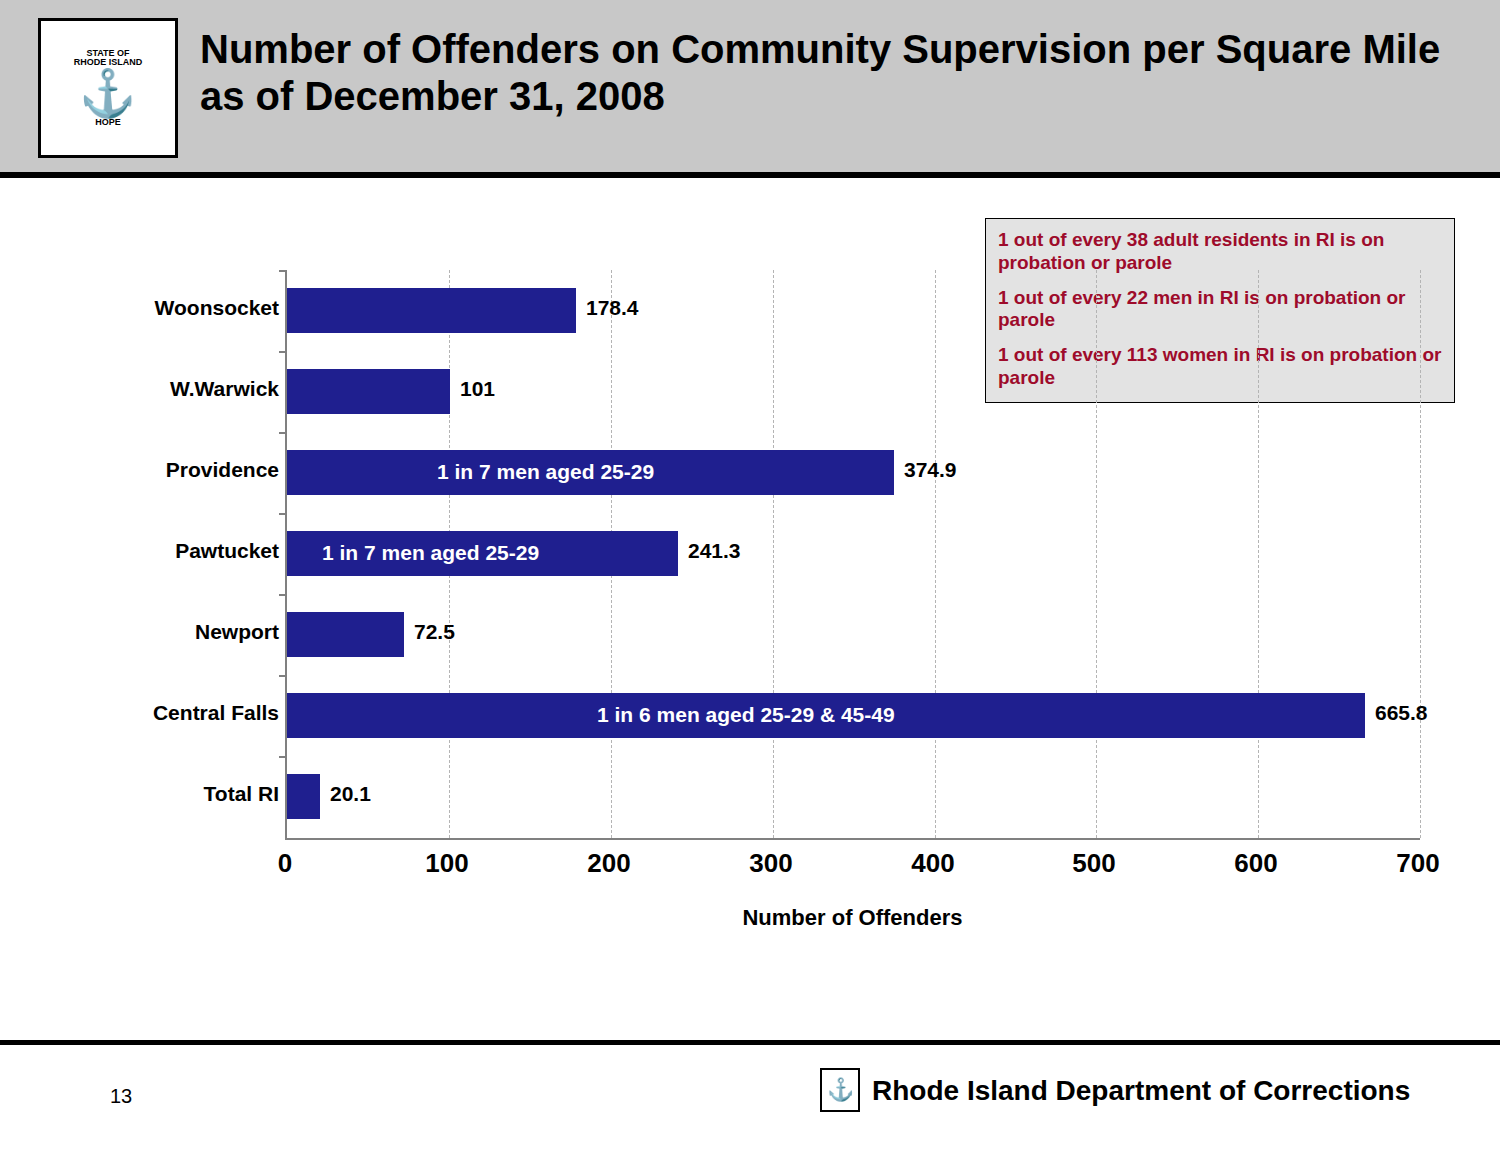STATE OF
RHODE ISLAND ⚓ HOPE
Number of Offenders on Community Supervision per Square Mile as of December 31, 2008
1 out of every 38 adult residents in RI is on probation or parole
1 out of every 22 men in RI is on probation or parole
1 out of every 113 women in RI is on probation or parole
Woonsocket
178.4
W.Warwick
101
Providence
1 in 7 men aged 25-29
374.9
Pawtucket
1 in 7 men aged 25-29
241.3
Newport
72.5
Central Falls
1 in 6 men aged 25-29 & 45-49
665.8
Total RI
20.1
0
100
200
300
400
500
600
700
Number of Offenders
13
⚓
Rhode Island Department of Corrections